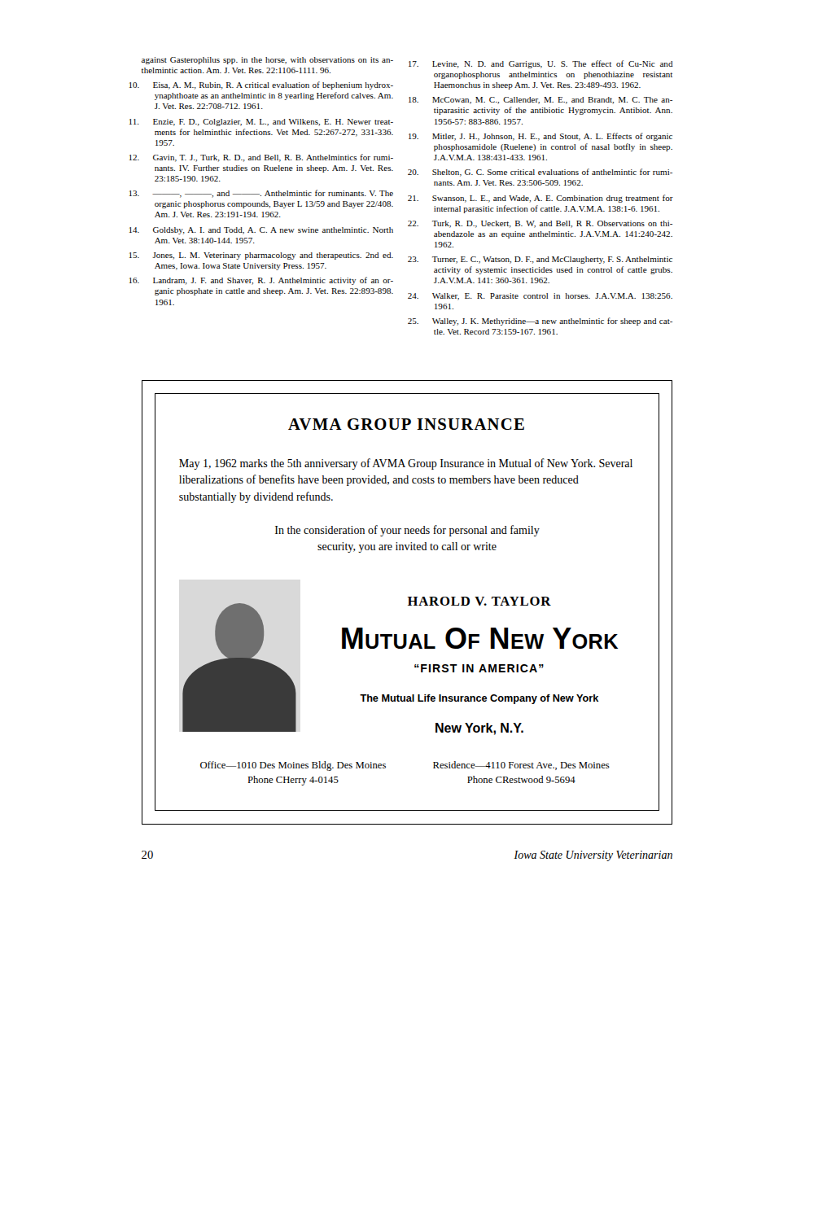against Gasterophilus spp. in the horse, with observations on its anthelmintic action. Am. J. Vet. Res. 22:1106-1111. 96.
10. Eisa, A. M., Rubin, R. A critical evaluation of bephenium hydroxynaphthoate as an anthelmintic in 8 yearling Hereford calves. Am. J. Vet. Res. 22:708-712. 1961.
11. Enzie, F. D., Colglazier, M. L., and Wilkens, E. H. Newer treatments for helminthic infections. Vet Med. 52:267-272, 331-336. 1957.
12. Gavin, T. J., Turk, R. D., and Bell, R. B. Anthelmintics for ruminants. IV. Further studies on Ruelene in sheep. Am. J. Vet. Res. 23:185-190. 1962.
13.———, ———, and ———. Anthelmintic for ruminants. V. The organic phosphorus compounds, Bayer L 13/59 and Bayer 22/408. Am. J. Vet. Res. 23:191-194. 1962.
14. Goldsby, A. I. and Todd, A. C. A new swine anthelmintic. North Am. Vet. 38:140-144. 1957.
15. Jones, L. M. Veterinary pharmacology and therapeutics. 2nd ed. Ames, Iowa. Iowa State University Press. 1957.
16. Landram, J. F. and Shaver, R. J. Anthelmintic activity of an organic phosphate in cattle and sheep. Am. J. Vet. Res. 22:893-898. 1961.
17. Levine, N. D. and Garrigus, U. S. The effect of Cu-Nic and organophosphorus anthelmintics on phenothiazine resistant Haemonchus in sheep Am. J. Vet. Res. 23:489-493. 1962.
18. McCowan, M. C., Callender, M. E., and Brandt, M. C. The antiparasitic activity of the antibiotic Hygromycin. Antibiot. Ann. 1956-57: 883-886. 1957.
19. Mitler, J. H., Johnson, H. E., and Stout, A. L. Effects of organic phosphosamidole (Ruelene) in control of nasal botfly in sheep. J.A.V.M.A. 138:431-433. 1961.
20. Shelton, G. C. Some critical evaluations of anthelmintic for ruminants. Am. J. Vet. Res. 23:506-509. 1962.
21. Swanson, L. E., and Wade, A. E. Combination drug treatment for internal parasitic infection of cattle. J.A.V.M.A. 138:1-6. 1961.
22. Turk, R. D., Ueckert, B. W, and Bell, R R. Observations on thiabendazole as an equine anthelmintic. J.A.V.M.A. 141:240-242. 1962.
23. Turner, E. C., Watson, D. F., and McClaugherty, F. S. Anthelmintic activity of systemic insecticides used in control of cattle grubs. J.A.V.M.A. 141: 360-361. 1962.
24. Walker, E. R. Parasite control in horses. J.A.V.M.A. 138:256. 1961.
25. Walley, J. K. Methyridine—a new anthelmintic for sheep and cattle. Vet. Record 73:159-167. 1961.
AVMA GROUP INSURANCE
May 1, 1962 marks the 5th anniversary of AVMA Group Insurance in Mutual of New York. Several liberalizations of benefits have been provided, and costs to members have been reduced substantially by dividend refunds.
In the consideration of your needs for personal and family
security, you are invited to call or write
HAROLD V. TAYLOR
MUTUAL OF NEW YORK
“FIRST IN AMERICA”
The Mutual Life Insurance Company of New York
New York, N.Y.
Office—1010 Des Moines Bldg. Des Moines
Phone CHerry 4-0145
Residence—4110 Forest Ave., Des Moines
Phone CRestwood 9-5694
20 Iowa State University Veterinarian